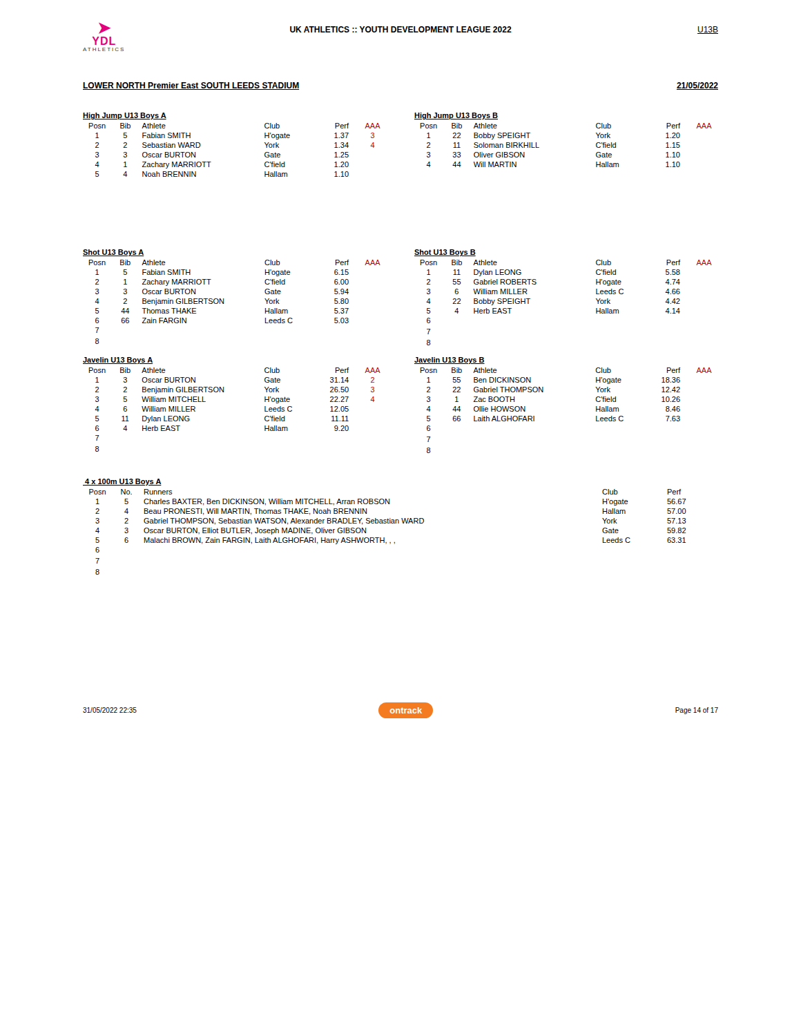➤
YDL
ATHLETICS
UK ATHLETICS :: YOUTH DEVELOPMENT LEAGUE 2022
U13B
LOWER NORTH Premier East SOUTH LEEDS STADIUM
21/05/2022
High Jump U13 Boys A
| Posn | Bib | Athlete | Club | Perf | AAA |
| --- | --- | --- | --- | --- | --- |
| 1 | 5 | Fabian SMITH | H'ogate | 1.37 | 3 |
| 2 | 2 | Sebastian WARD | York | 1.34 | 4 |
| 3 | 3 | Oscar BURTON | Gate | 1.25 | |
| 4 | 1 | Zachary MARRIOTT | C'field | 1.20 | |
| 5 | 4 | Noah BRENNIN | Hallam | 1.10 | |
High Jump U13 Boys B
| Posn | Bib | Athlete | Club | Perf | AAA |
| --- | --- | --- | --- | --- | --- |
| 1 | 22 | Bobby SPEIGHT | York | 1.20 | |
| 2 | 11 | Soloman BIRKHILL | C'field | 1.15 | |
| 3 | 33 | Oliver GIBSON | Gate | 1.10 | |
| 4 | 44 | Will MARTIN | Hallam | 1.10 | |
Shot U13 Boys A
| Posn | Bib | Athlete | Club | Perf | AAA |
| --- | --- | --- | --- | --- | --- |
| 1 | 5 | Fabian SMITH | H'ogate | 6.15 | |
| 2 | 1 | Zachary MARRIOTT | C'field | 6.00 | |
| 3 | 3 | Oscar BURTON | Gate | 5.94 | |
| 4 | 2 | Benjamin GILBERTSON | York | 5.80 | |
| 5 | 44 | Thomas THAKE | Hallam | 5.37 | |
| 6 | 66 | Zain FARGIN | Leeds C | 5.03 | |
| 7 | | | | | |
| 8 | | | | | |
Shot U13 Boys B
| Posn | Bib | Athlete | Club | Perf | AAA |
| --- | --- | --- | --- | --- | --- |
| 1 | 11 | Dylan LEONG | C'field | 5.58 | |
| 2 | 55 | Gabriel ROBERTS | H'ogate | 4.74 | |
| 3 | 6 | William MILLER | Leeds C | 4.66 | |
| 4 | 22 | Bobby SPEIGHT | York | 4.42 | |
| 5 | 4 | Herb EAST | Hallam | 4.14 | |
| 6 | | | | | |
| 7 | | | | | |
| 8 | | | | | |
Javelin U13 Boys A
| Posn | Bib | Athlete | Club | Perf | AAA |
| --- | --- | --- | --- | --- | --- |
| 1 | 3 | Oscar BURTON | Gate | 31.14 | 2 |
| 2 | 2 | Benjamin GILBERTSON | York | 26.50 | 3 |
| 3 | 5 | William MITCHELL | H'ogate | 22.27 | 4 |
| 4 | 6 | William MILLER | Leeds C | 12.05 | |
| 5 | 11 | Dylan LEONG | C'field | 11.11 | |
| 6 | 4 | Herb EAST | Hallam | 9.20 | |
| 7 | | | | | |
| 8 | | | | | |
Javelin U13 Boys B
| Posn | Bib | Athlete | Club | Perf | AAA |
| --- | --- | --- | --- | --- | --- |
| 1 | 55 | Ben DICKINSON | H'ogate | 18.36 | |
| 2 | 22 | Gabriel THOMPSON | York | 12.42 | |
| 3 | 1 | Zac BOOTH | C'field | 10.26 | |
| 4 | 44 | Ollie HOWSON | Hallam | 8.46 | |
| 5 | 66 | Laith ALGHOFARI | Leeds C | 7.63 | |
| 6 | | | | | |
| 7 | | | | | |
| 8 | | | | | |
4 x 100m U13 Boys A
| Posn | No. | Runners | Club | Perf |
| --- | --- | --- | --- | --- |
| 1 | 5 | Charles BAXTER, Ben DICKINSON, William MITCHELL, Arran ROBSON | H'ogate | 56.67 |
| 2 | 4 | Beau PRONESTI, Will MARTIN, Thomas THAKE, Noah BRENNIN | Hallam | 57.00 |
| 3 | 2 | Gabriel THOMPSON, Sebastian WATSON, Alexander BRADLEY, Sebastian WARD | York | 57.13 |
| 4 | 3 | Oscar BURTON, Elliot BUTLER, Joseph MADINE, Oliver GIBSON | Gate | 59.82 |
| 5 | 6 | Malachi BROWN, Zain FARGIN, Laith ALGHOFARI, Harry ASHWORTH, , , | Leeds C | 63.31 |
| 6 | | | | |
| 7 | | | | |
| 8 | | | | |
31/05/2022 22:35
ontrack
Page 14 of 17